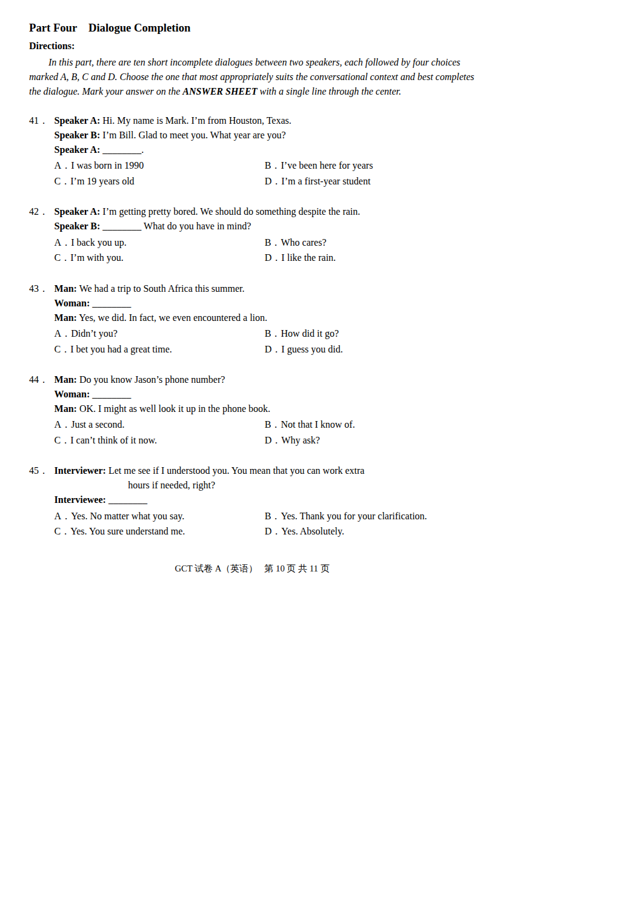Part Four Dialogue Completion
Directions:
In this part, there are ten short incomplete dialogues between two speakers, each followed by four choices marked A, B, C and D. Choose the one that most appropriately suits the conversational context and best completes the dialogue. Mark your answer on the ANSWER SHEET with a single line through the center.
41．
Speaker A: Hi. My name is Mark. I’m from Houston, Texas.
Speaker B: I’m Bill. Glad to meet you. What year are you?
Speaker A: ________.
| A．I was born in 1990 | B．I’ve been here for years |
| C．I’m 19 years old | D．I’m a first-year student |
42．
Speaker A: I’m getting pretty bored. We should do something despite the rain.
Speaker B: ________ What do you have in mind?
| A．I back you up. | B．Who cares? |
| C．I’m with you. | D．I like the rain. |
43．
Man: We had a trip to South Africa this summer.
Woman: ________
Man: Yes, we did. In fact, we even encountered a lion.
| A．Didn’t you? | B．How did it go? |
| C．I bet you had a great time. | D．I guess you did. |
44．
Man: Do you know Jason’s phone number?
Woman: ________
Man: OK. I might as well look it up in the phone book.
| A．Just a second. | B．Not that I know of. |
| C．I can’t think of it now. | D．Why ask? |
45．
Interviewer: Let me see if I understood you. You mean that you can work extra
hours if needed, right?
Interviewee: ________
| A．Yes. No matter what you say. | B．Yes. Thank you for your clarification. |
| C．Yes. You sure understand me. | D．Yes. Absolutely. |
GCT 试卷 A（英语） 第 10 页 共 11 页